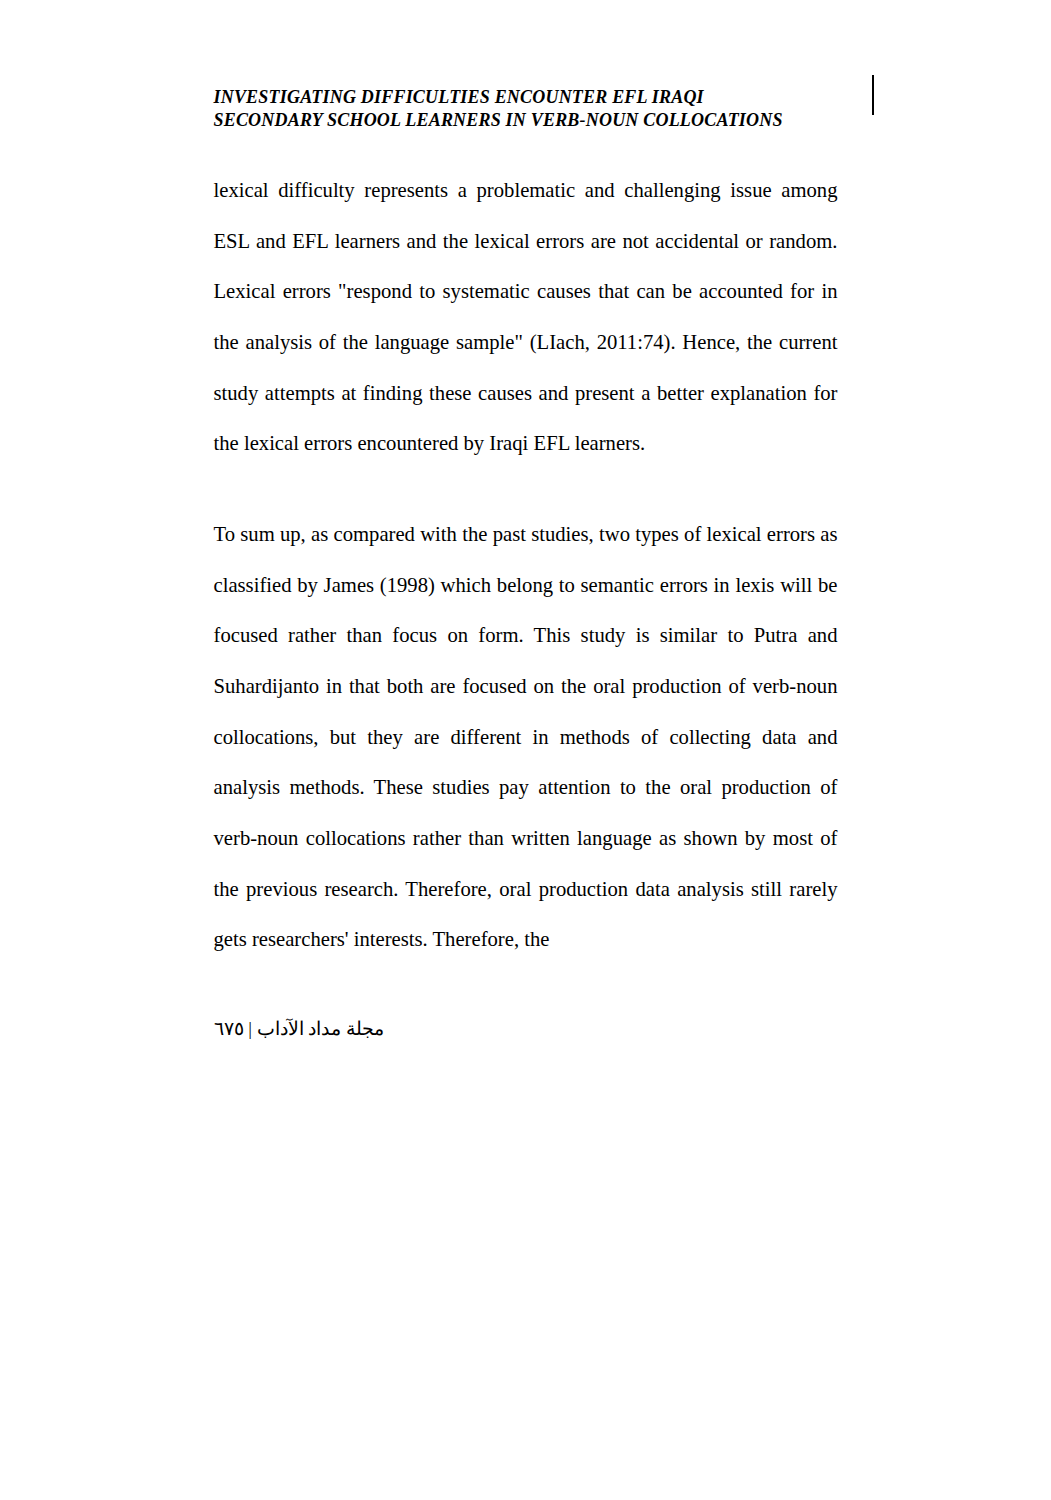INVESTIGATING DIFFICULTIES ENCOUNTER EFL IRAQI
SECONDARY SCHOOL LEARNERS IN VERB-NOUN COLLOCATIONS
lexical difficulty represents a problematic and challenging issue among ESL and EFL learners and the lexical errors are not accidental or random. Lexical errors "respond to systematic causes that can be accounted for in the analysis of the language sample" (LIach, 2011:74). Hence, the current study attempts at finding these causes and present a better explanation for the lexical errors encountered by Iraqi EFL learners.
To sum up, as compared with the past studies, two types of lexical errors as classified by James (1998) which belong to semantic errors in lexis will be focused rather than focus on form. This study is similar to Putra and Suhardijanto in that both are focused on the oral production of verb-noun collocations, but they are different in methods of collecting data and analysis methods. These studies pay attention to the oral production of verb-noun collocations rather than written language as shown by most of the previous research. Therefore, oral production data analysis still rarely gets researchers' interests. Therefore, the
مجلة مداد الآداب | ٦٧٥